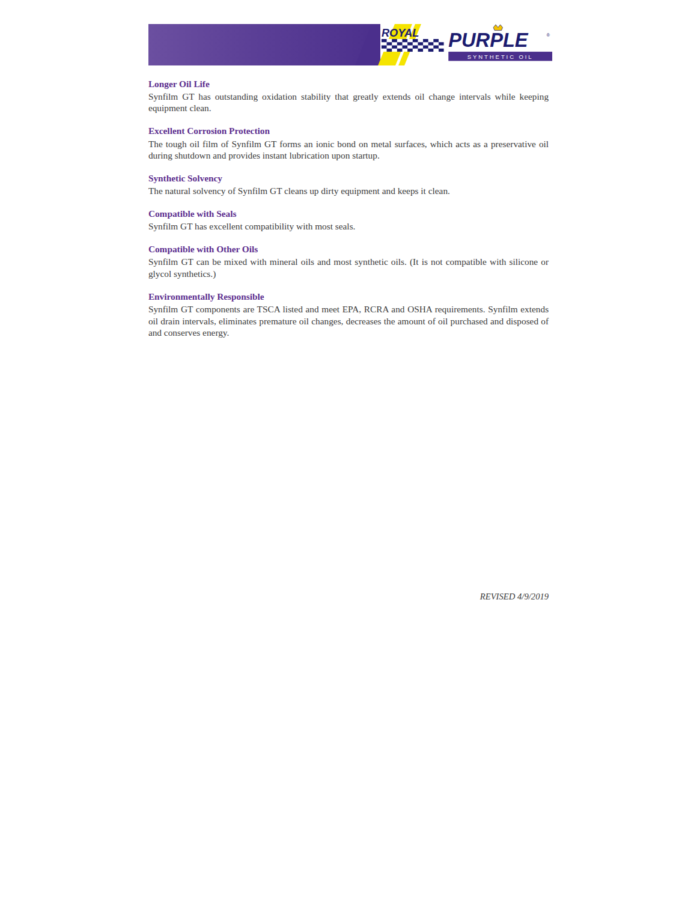ROYAL PURPLE ® SYNTHETIC OIL
Longer Oil Life
Synfilm GT has outstanding oxidation stability that greatly extends oil change intervals while keeping equipment clean.
Excellent Corrosion Protection
The tough oil film of Synfilm GT forms an ionic bond on metal surfaces, which acts as a preservative oil during shutdown and provides instant lubrication upon startup.
Synthetic Solvency
The natural solvency of Synfilm GT cleans up dirty equipment and keeps it clean.
Compatible with Seals
Synfilm GT has excellent compatibility with most seals.
Compatible with Other Oils
Synfilm GT can be mixed with mineral oils and most synthetic oils. (It is not compatible with silicone or glycol synthetics.)
Environmentally Responsible
Synfilm GT components are TSCA listed and meet EPA, RCRA and OSHA requirements. Synfilm extends oil drain intervals, eliminates premature oil changes, decreases the amount of oil purchased and disposed of and conserves energy.
REVISED 4/9/2019